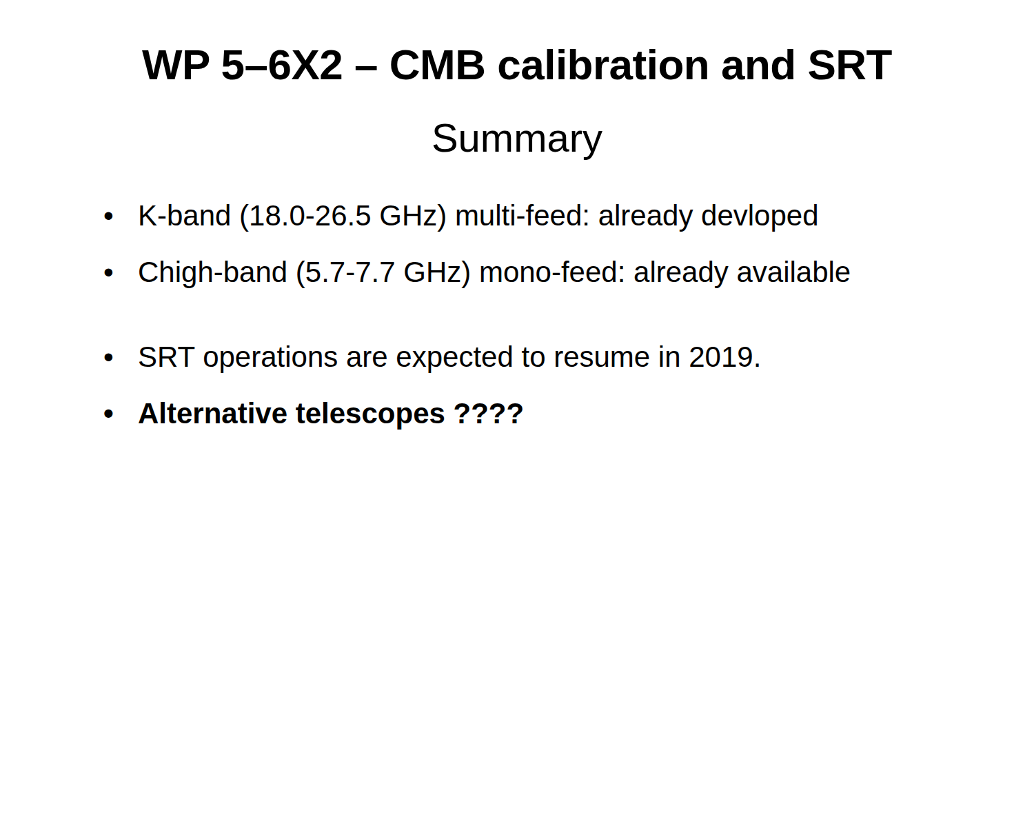WP 5–6X2 – CMB calibration and SRT
Summary
K-band (18.0-26.5 GHz) multi-feed: already devloped
Chigh-band (5.7-7.7 GHz) mono-feed: already available
SRT operations are expected to resume in 2019.
Alternative telescopes ????